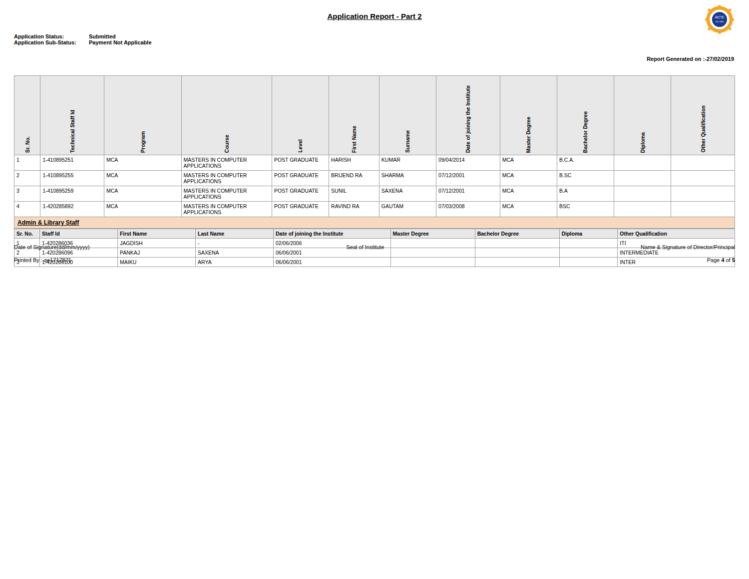AICTE ज्ञान शक्ति
Application Report - Part 2
Application Status: Submitted
Application Sub-Status: Payment Not Applicable
Report Generated on :-27/02/2019
| Sr. No. | Technical Staff Id | Program | Course | Level | First Name | Surname | Date of joining the Institute | Master Degree | Bachelor Degree | Diploma | Other Qualification |
| --- | --- | --- | --- | --- | --- | --- | --- | --- | --- | --- | --- |
| 1 | 1-410895251 | MCA | MASTERS IN COMPUTER APPLICATIONS | POST GRADUATE | HARISH | KUMAR | 09/04/2014 | MCA | B.C.A. | | |
| 2 | 1-410895255 | MCA | MASTERS IN COMPUTER APPLICATIONS | POST GRADUATE | BRIJEND RA | SHARMA | 07/12/2001 | MCA | B.SC | | |
| 3 | 1-410895259 | MCA | MASTERS IN COMPUTER APPLICATIONS | POST GRADUATE | SUNIL | SAXENA | 07/12/2001 | MCA | B.A | | |
| 4 | 1-420285892 | MCA | MASTERS IN COMPUTER APPLICATIONS | POST GRADUATE | RAVIND RA | GAUTAM | 07/03/2008 | MCA | BSC | | |
Admin & Library Staff
| Sr. No. | Staff Id | First Name | Last Name | Date of joining the Institute | Master Degree | Bachelor Degree | Diploma | Other Qualification |
| --- | --- | --- | --- | --- | --- | --- | --- | --- |
| 1 | 1-420286036 | JAGDISH | - | 02/06/2006 | | | | ITI |
| 2 | 1-420286096 | PANKAJ | SAXENA | 06/06/2001 | | | | INTERMEDIATE |
| 3 | 1-420286100 | MAIKU | ARYA | 06/06/2001 | | | | INTER |
Date of Signature(dd/mm/yyyy)
Seal of Institute
Name & Signature of Director/Principal
Printed By : ae1717871
Page 4 of 5